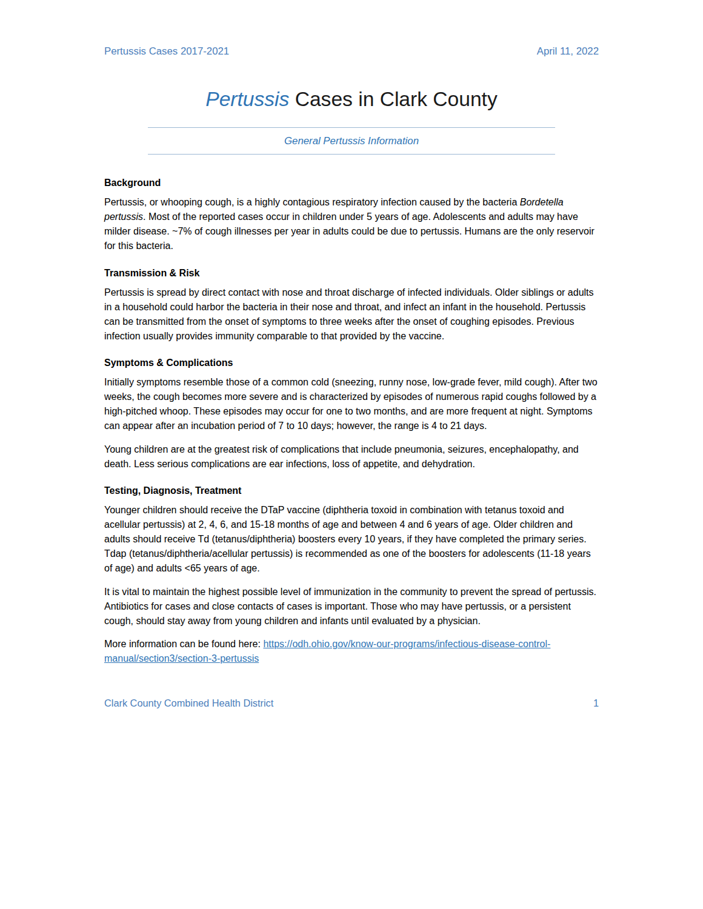Pertussis Cases 2017-2021 April 11, 2022
Pertussis Cases in Clark County
General Pertussis Information
Background
Pertussis, or whooping cough, is a highly contagious respiratory infection caused by the bacteria Bordetella pertussis. Most of the reported cases occur in children under 5 years of age. Adolescents and adults may have milder disease. ~7% of cough illnesses per year in adults could be due to pertussis. Humans are the only reservoir for this bacteria.
Transmission & Risk
Pertussis is spread by direct contact with nose and throat discharge of infected individuals. Older siblings or adults in a household could harbor the bacteria in their nose and throat, and infect an infant in the household. Pertussis can be transmitted from the onset of symptoms to three weeks after the onset of coughing episodes. Previous infection usually provides immunity comparable to that provided by the vaccine.
Symptoms & Complications
Initially symptoms resemble those of a common cold (sneezing, runny nose, low-grade fever, mild cough). After two weeks, the cough becomes more severe and is characterized by episodes of numerous rapid coughs followed by a high-pitched whoop. These episodes may occur for one to two months, and are more frequent at night. Symptoms can appear after an incubation period of 7 to 10 days; however, the range is 4 to 21 days.
Young children are at the greatest risk of complications that include pneumonia, seizures, encephalopathy, and death. Less serious complications are ear infections, loss of appetite, and dehydration.
Testing, Diagnosis, Treatment
Younger children should receive the DTaP vaccine (diphtheria toxoid in combination with tetanus toxoid and acellular pertussis) at 2, 4, 6, and 15-18 months of age and between 4 and 6 years of age. Older children and adults should receive Td (tetanus/diphtheria) boosters every 10 years, if they have completed the primary series. Tdap (tetanus/diphtheria/acellular pertussis) is recommended as one of the boosters for adolescents (11-18 years of age) and adults <65 years of age.
It is vital to maintain the highest possible level of immunization in the community to prevent the spread of pertussis. Antibiotics for cases and close contacts of cases is important. Those who may have pertussis, or a persistent cough, should stay away from young children and infants until evaluated by a physician.
More information can be found here: https://odh.ohio.gov/know-our-programs/infectious-disease-control-manual/section3/section-3-pertussis
Clark County Combined Health District 1